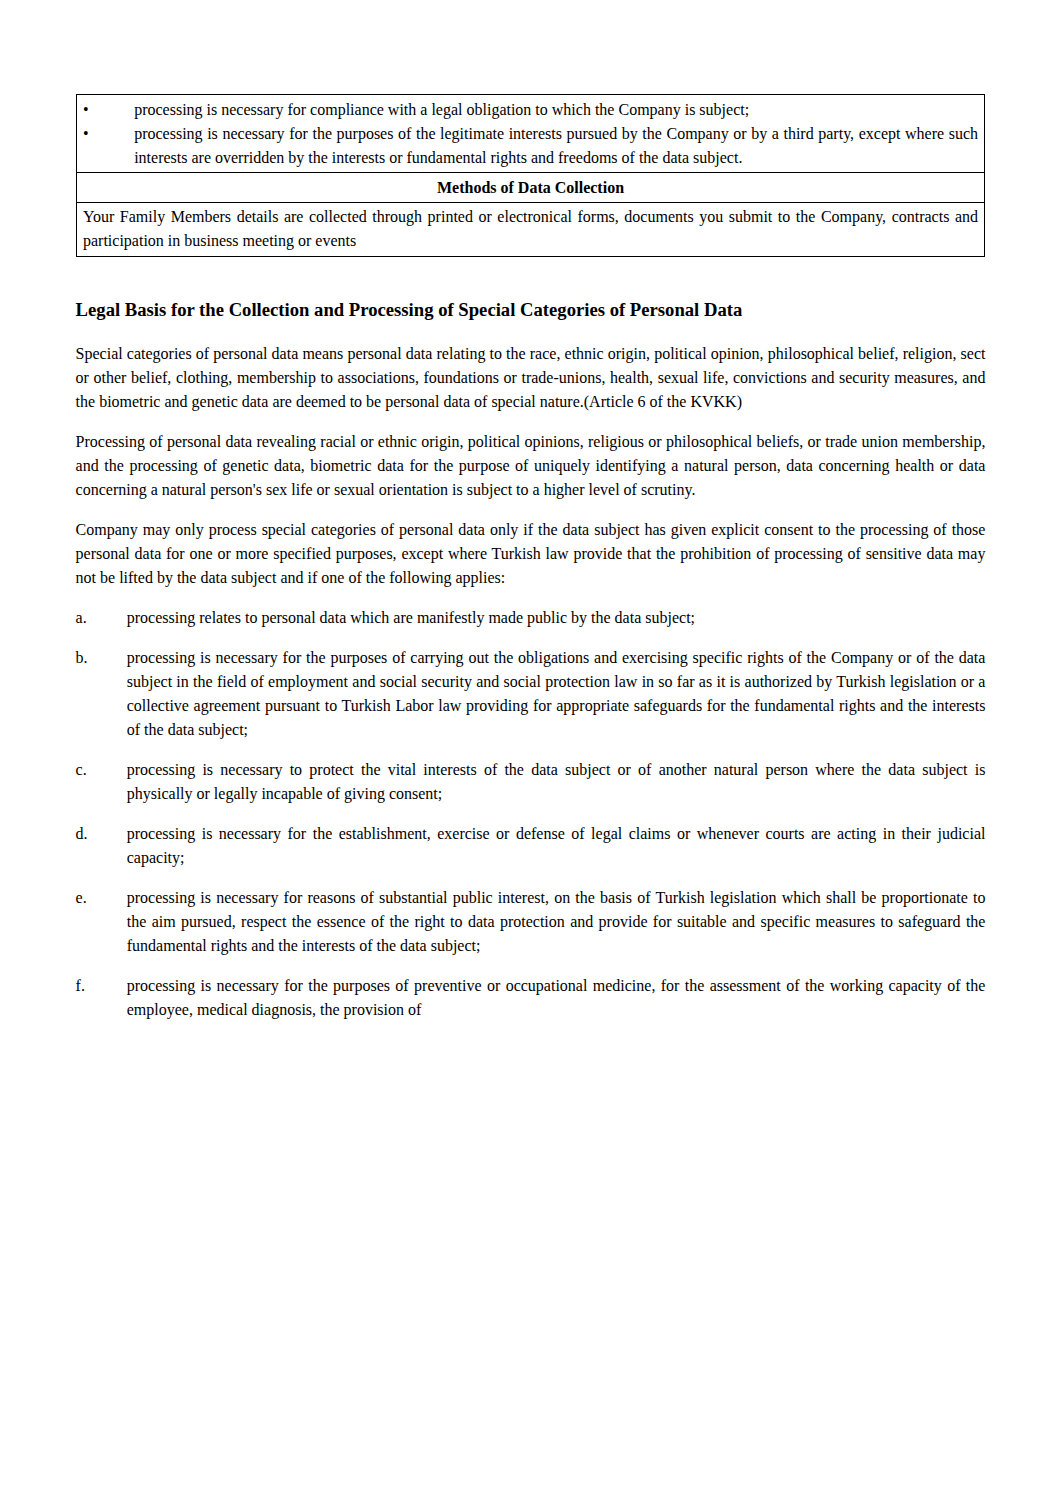| • processing is necessary for compliance with a legal obligation to which the Company is subject; • processing is necessary for the purposes of the legitimate interests pursued by the Company or by a third party, except where such interests are overridden by the interests or fundamental rights and freedoms of the data subject. |
| Methods of Data Collection |
| Your Family Members details are collected through printed or electronical forms, documents you submit to the Company, contracts and participation in business meeting or events |
Legal Basis for the Collection and Processing of Special Categories of Personal Data
Special categories of personal data means personal data relating to the race, ethnic origin, political opinion, philosophical belief, religion, sect or other belief, clothing, membership to associations, foundations or trade-unions, health, sexual life, convictions and security measures, and the biometric and genetic data are deemed to be personal data of special nature.(Article 6 of the KVKK)
Processing of personal data revealing racial or ethnic origin, political opinions, religious or philosophical beliefs, or trade union membership, and the processing of genetic data, biometric data for the purpose of uniquely identifying a natural person, data concerning health or data concerning a natural person's sex life or sexual orientation is subject to a higher level of scrutiny.
Company may only process special categories of personal data only if the data subject has given explicit consent to the processing of those personal data for one or more specified purposes, except where Turkish law provide that the prohibition of processing of sensitive data may not be lifted by the data subject and if one of the following applies:
a. processing relates to personal data which are manifestly made public by the data subject;
b. processing is necessary for the purposes of carrying out the obligations and exercising specific rights of the Company or of the data subject in the field of employment and social security and social protection law in so far as it is authorized by Turkish legislation or a collective agreement pursuant to Turkish Labor law providing for appropriate safeguards for the fundamental rights and the interests of the data subject;
c. processing is necessary to protect the vital interests of the data subject or of another natural person where the data subject is physically or legally incapable of giving consent;
d. processing is necessary for the establishment, exercise or defense of legal claims or whenever courts are acting in their judicial capacity;
e. processing is necessary for reasons of substantial public interest, on the basis of Turkish legislation which shall be proportionate to the aim pursued, respect the essence of the right to data protection and provide for suitable and specific measures to safeguard the fundamental rights and the interests of the data subject;
f. processing is necessary for the purposes of preventive or occupational medicine, for the assessment of the working capacity of the employee, medical diagnosis, the provision of